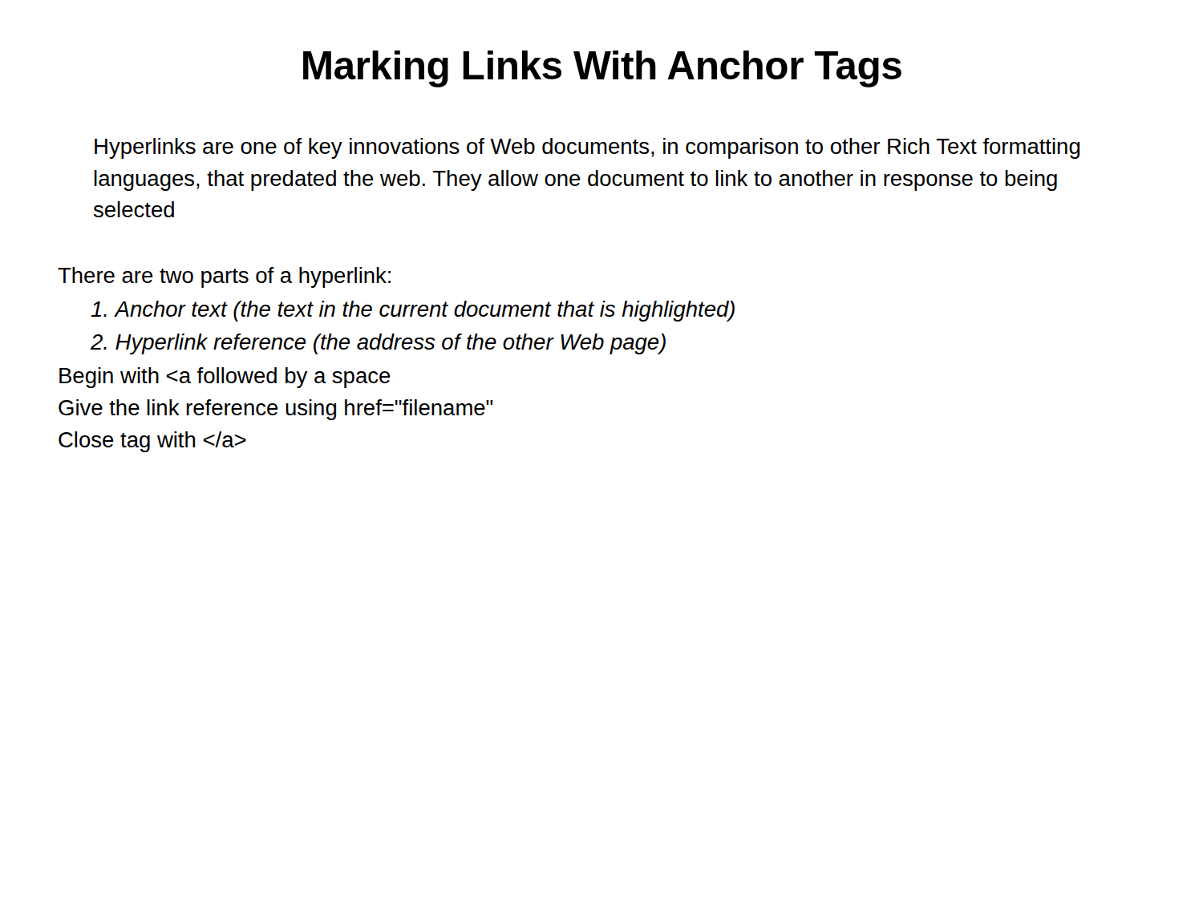Marking Links With Anchor Tags
Hyperlinks are one of key innovations of Web documents, in comparison to other Rich Text formatting languages, that predated the web. They allow one document to link to another in response to being selected
There are two parts of a hyperlink:
Anchor text (the text in the current document that is highlighted)
Hyperlink reference (the address of the other Web page)
Begin with <a followed by a space
Give the link reference using href="filename"
Close tag with </a>